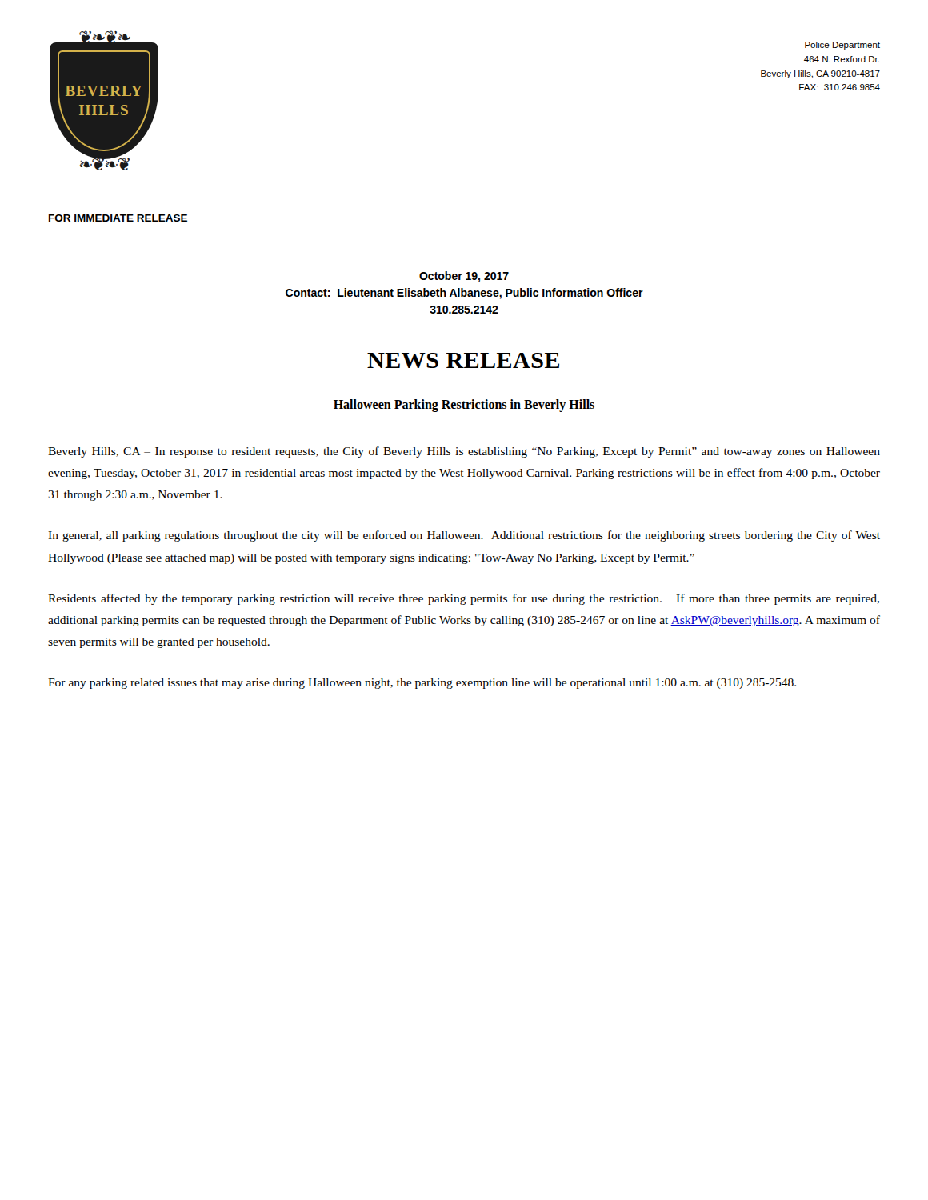❦❧❦❧
BEVERLY
HILLS
❧❦❧❦
Police Department
464 N. Rexford Dr.
Beverly Hills, CA 90210-4817
FAX: 310.246.9854
FOR IMMEDIATE RELEASE
October 19, 2017
Contact: Lieutenant Elisabeth Albanese, Public Information Officer
310.285.2142
NEWS RELEASE
Halloween Parking Restrictions in Beverly Hills
Beverly Hills, CA – In response to resident requests, the City of Beverly Hills is establishing “No Parking, Except by Permit” and tow-away zones on Halloween evening, Tuesday, October 31, 2017 in residential areas most impacted by the West Hollywood Carnival. Parking restrictions will be in effect from 4:00 p.m., October 31 through 2:30 a.m., November 1.
In general, all parking regulations throughout the city will be enforced on Halloween. Additional restrictions for the neighboring streets bordering the City of West Hollywood (Please see attached map) will be posted with temporary signs indicating: "Tow-Away No Parking, Except by Permit.”
Residents affected by the temporary parking restriction will receive three parking permits for use during the restriction. If more than three permits are required, additional parking permits can be requested through the Department of Public Works by calling (310) 285-2467 or on line at AskPW@beverlyhills.org. A maximum of seven permits will be granted per household.
For any parking related issues that may arise during Halloween night, the parking exemption line will be operational until 1:00 a.m. at (310) 285-2548.